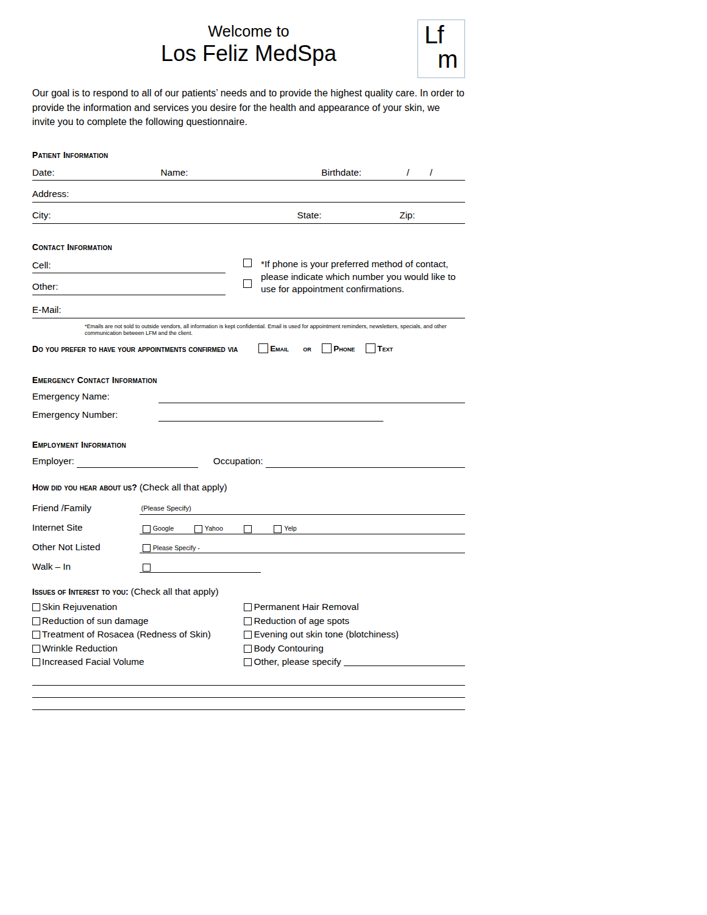Lf
m
Welcome to
Los Feliz MedSpa
Our goal is to respond to all of our patients’ needs and to provide the highest quality care. In order to provide the information and services you desire for the health and appearance of your skin, we invite you to complete the following questionnaire.
Patient Information
Date: Name: Birthdate: / /
Address:
City: State: Zip:
Contact Information
Cell:
Other:
*If phone is your preferred method of contact, please indicate which number you would like to use for appointment confirmations.
E-Mail:
*Emails are not sold to outside vendors, all information is kept confidential. Email is used for appointment reminders, newsletters, specials, and other communication between LFM and the client.
Do you prefer to have your appointments confirmed via Email or Phone Text
Emergency Contact Information
Emergency Name:
Emergency Number:
Employment Information
Employer: Occupation:
How did you hear about us? (Check all that apply)
Friend /Family (Please Specify)
Internet Site Google Yahoo Yelp
Other Not Listed Please Specify -
Walk – In
Issues of Interest to you: (Check all that apply)
Skin Rejuvenation
Permanent Hair Removal
Reduction of sun damage
Reduction of age spots
Treatment of Rosacea (Redness of Skin)
Evening out skin tone (blotchiness)
Wrinkle Reduction
Body Contouring
Increased Facial Volume
Other, please specify